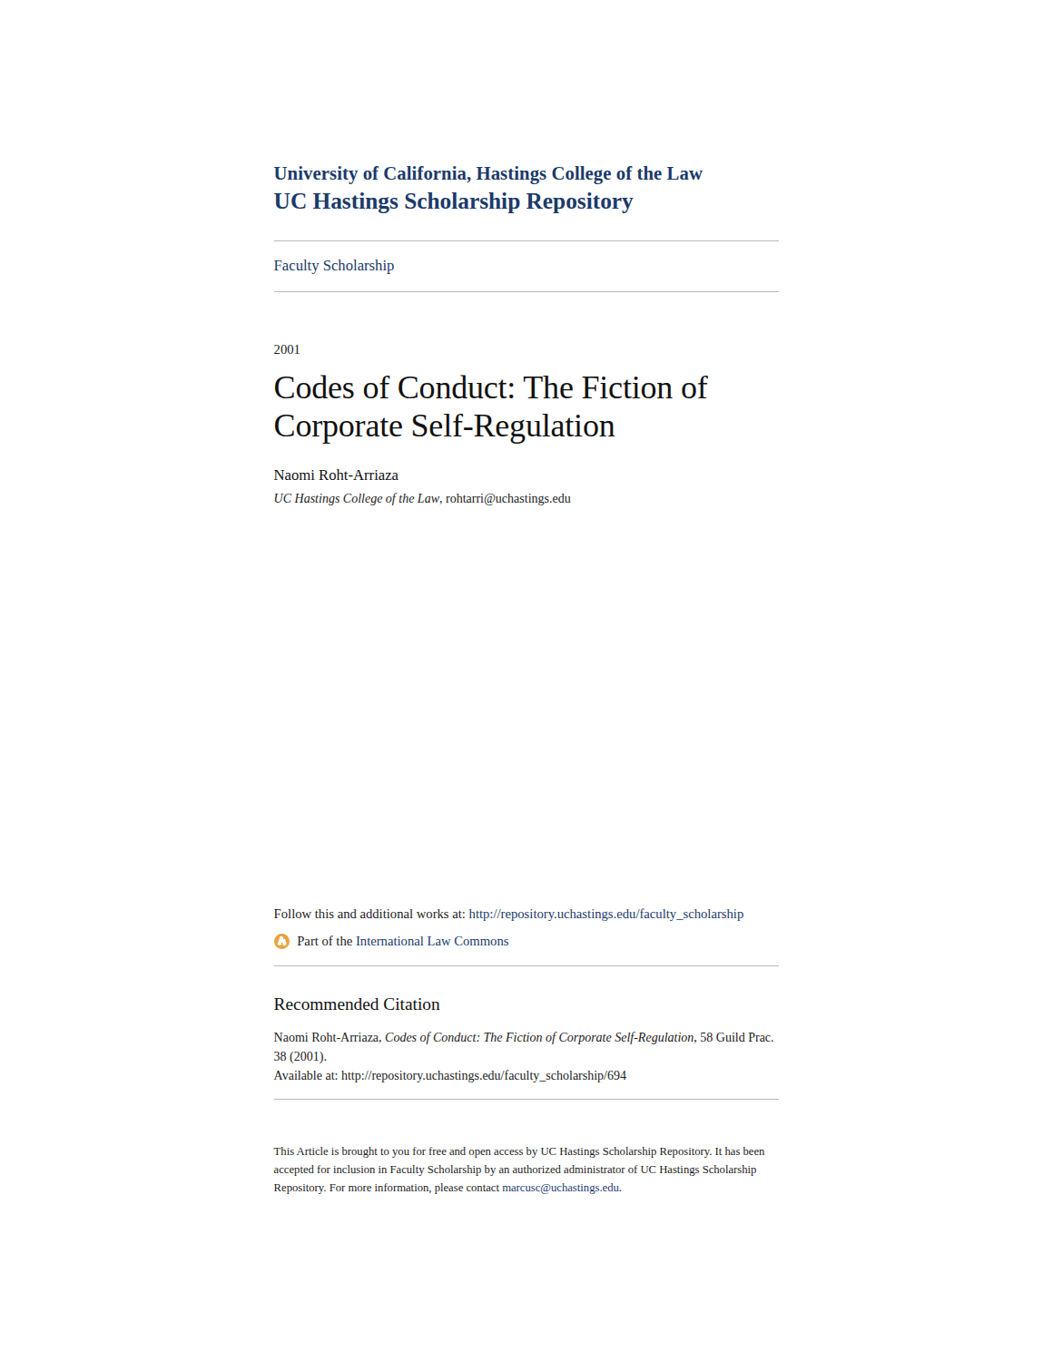University of California, Hastings College of the Law
UC Hastings Scholarship Repository
Faculty Scholarship
2001
Codes of Conduct: The Fiction of Corporate Self-Regulation
Naomi Roht-Arriaza
UC Hastings College of the Law, rohtarri@uchastings.edu
Follow this and additional works at: http://repository.uchastings.edu/faculty_scholarship
Part of the International Law Commons
Recommended Citation
Naomi Roht-Arriaza, Codes of Conduct: The Fiction of Corporate Self-Regulation, 58 Guild Prac. 38 (2001).
Available at: http://repository.uchastings.edu/faculty_scholarship/694
This Article is brought to you for free and open access by UC Hastings Scholarship Repository. It has been accepted for inclusion in Faculty Scholarship by an authorized administrator of UC Hastings Scholarship Repository. For more information, please contact marcusc@uchastings.edu.